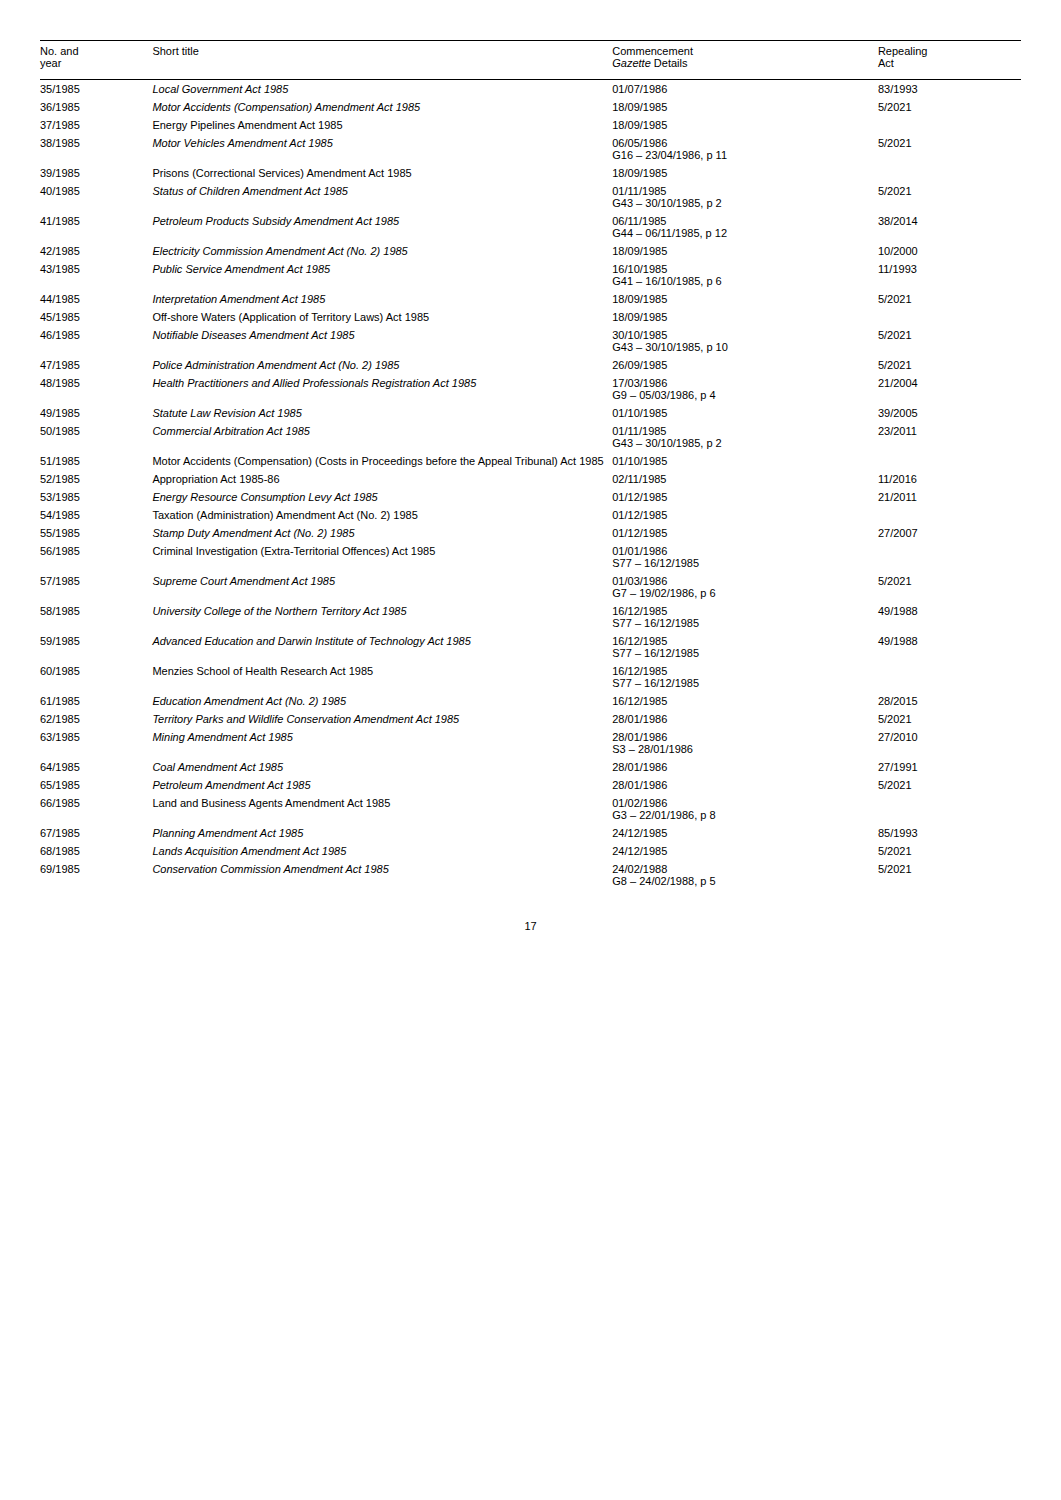| No. and year | Short title | Commencement Gazette Details | Repealing Act |
| --- | --- | --- | --- |
| 35/1985 | Local Government Act 1985 | 01/07/1986 | 83/1993 |
| 36/1985 | Motor Accidents (Compensation) Amendment Act 1985 | 18/09/1985 | 5/2021 |
| 37/1985 | Energy Pipelines Amendment Act 1985 | 18/09/1985 | |
| 38/1985 | Motor Vehicles Amendment Act 1985 | 06/05/1986 G16 – 23/04/1986, p 11 | 5/2021 |
| 39/1985 | Prisons (Correctional Services) Amendment Act 1985 | 18/09/1985 | |
| 40/1985 | Status of Children Amendment Act 1985 | 01/11/1985 G43 – 30/10/1985, p 2 | 5/2021 |
| 41/1985 | Petroleum Products Subsidy Amendment Act 1985 | 06/11/1985 G44 – 06/11/1985, p 12 | 38/2014 |
| 42/1985 | Electricity Commission Amendment Act (No. 2) 1985 | 18/09/1985 | 10/2000 |
| 43/1985 | Public Service Amendment Act 1985 | 16/10/1985 G41 – 16/10/1985, p 6 | 11/1993 |
| 44/1985 | Interpretation Amendment Act 1985 | 18/09/1985 | 5/2021 |
| 45/1985 | Off-shore Waters (Application of Territory Laws) Act 1985 | 18/09/1985 | |
| 46/1985 | Notifiable Diseases Amendment Act 1985 | 30/10/1985 G43 – 30/10/1985, p 10 | 5/2021 |
| 47/1985 | Police Administration Amendment Act (No. 2) 1985 | 26/09/1985 | 5/2021 |
| 48/1985 | Health Practitioners and Allied Professionals Registration Act 1985 | 17/03/1986 G9 – 05/03/1986, p 4 | 21/2004 |
| 49/1985 | Statute Law Revision Act 1985 | 01/10/1985 | 39/2005 |
| 50/1985 | Commercial Arbitration Act 1985 | 01/11/1985 G43 – 30/10/1985, p 2 | 23/2011 |
| 51/1985 | Motor Accidents (Compensation) (Costs in Proceedings before the Appeal Tribunal) Act 1985 | 01/10/1985 | |
| 52/1985 | Appropriation Act 1985-86 | 02/11/1985 | 11/2016 |
| 53/1985 | Energy Resource Consumption Levy Act 1985 | 01/12/1985 | 21/2011 |
| 54/1985 | Taxation (Administration) Amendment Act (No. 2) 1985 | 01/12/1985 | |
| 55/1985 | Stamp Duty Amendment Act (No. 2) 1985 | 01/12/1985 | 27/2007 |
| 56/1985 | Criminal Investigation (Extra-Territorial Offences) Act 1985 | 01/01/1986 S77 – 16/12/1985 | |
| 57/1985 | Supreme Court Amendment Act 1985 | 01/03/1986 G7 – 19/02/1986, p 6 | 5/2021 |
| 58/1985 | University College of the Northern Territory Act 1985 | 16/12/1985 S77 – 16/12/1985 | 49/1988 |
| 59/1985 | Advanced Education and Darwin Institute of Technology Act 1985 | 16/12/1985 S77 – 16/12/1985 | 49/1988 |
| 60/1985 | Menzies School of Health Research Act 1985 | 16/12/1985 S77 – 16/12/1985 | |
| 61/1985 | Education Amendment Act (No. 2) 1985 | 16/12/1985 | 28/2015 |
| 62/1985 | Territory Parks and Wildlife Conservation Amendment Act 1985 | 28/01/1986 | 5/2021 |
| 63/1985 | Mining Amendment Act 1985 | 28/01/1986 S3 – 28/01/1986 | 27/2010 |
| 64/1985 | Coal Amendment Act 1985 | 28/01/1986 | 27/1991 |
| 65/1985 | Petroleum Amendment Act 1985 | 28/01/1986 | 5/2021 |
| 66/1985 | Land and Business Agents Amendment Act 1985 | 01/02/1986 G3 – 22/01/1986, p 8 | |
| 67/1985 | Planning Amendment Act 1985 | 24/12/1985 | 85/1993 |
| 68/1985 | Lands Acquisition Amendment Act 1985 | 24/12/1985 | 5/2021 |
| 69/1985 | Conservation Commission Amendment Act 1985 | 24/02/1988 G8 – 24/02/1988, p 5 | 5/2021 |
17